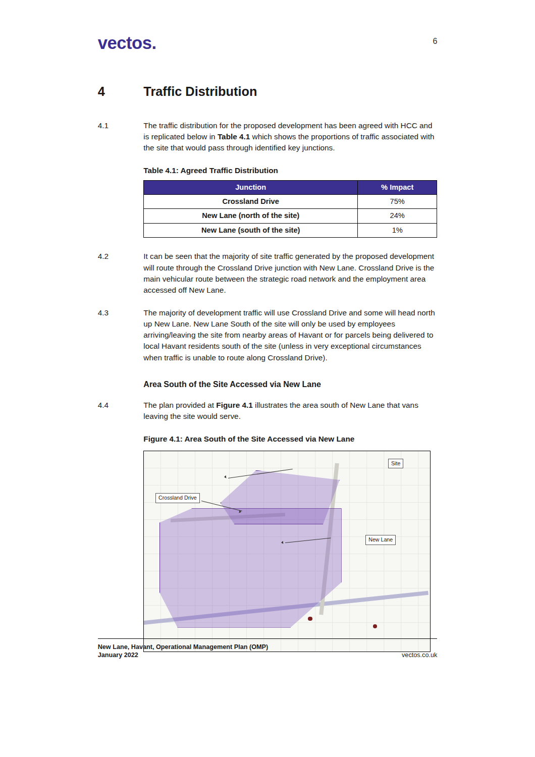vectos.
6
4 Traffic Distribution
4.1
The traffic distribution for the proposed development has been agreed with HCC and is replicated below in Table 4.1 which shows the proportions of traffic associated with the site that would pass through identified key junctions.
Table 4.1: Agreed Traffic Distribution
| Junction | % Impact |
| --- | --- |
| Crossland Drive | 75% |
| New Lane (north of the site) | 24% |
| New Lane (south of the site) | 1% |
4.2
It can be seen that the majority of site traffic generated by the proposed development will route through the Crossland Drive junction with New Lane. Crossland Drive is the main vehicular route between the strategic road network and the employment area accessed off New Lane.
4.3
The majority of development traffic will use Crossland Drive and some will head north up New Lane. New Lane South of the site will only be used by employees arriving/leaving the site from nearby areas of Havant or for parcels being delivered to local Havant residents south of the site (unless in very exceptional circumstances when traffic is unable to route along Crossland Drive).
Area South of the Site Accessed via New Lane
4.4
The plan provided at Figure 4.1 illustrates the area south of New Lane that vans leaving the site would serve.
Figure 4.1: Area South of the Site Accessed via New Lane
Site
Crossland Drive
New Lane
New Lane, Havant, Operational Management Plan (OMP)
January 2022
vectos.co.uk